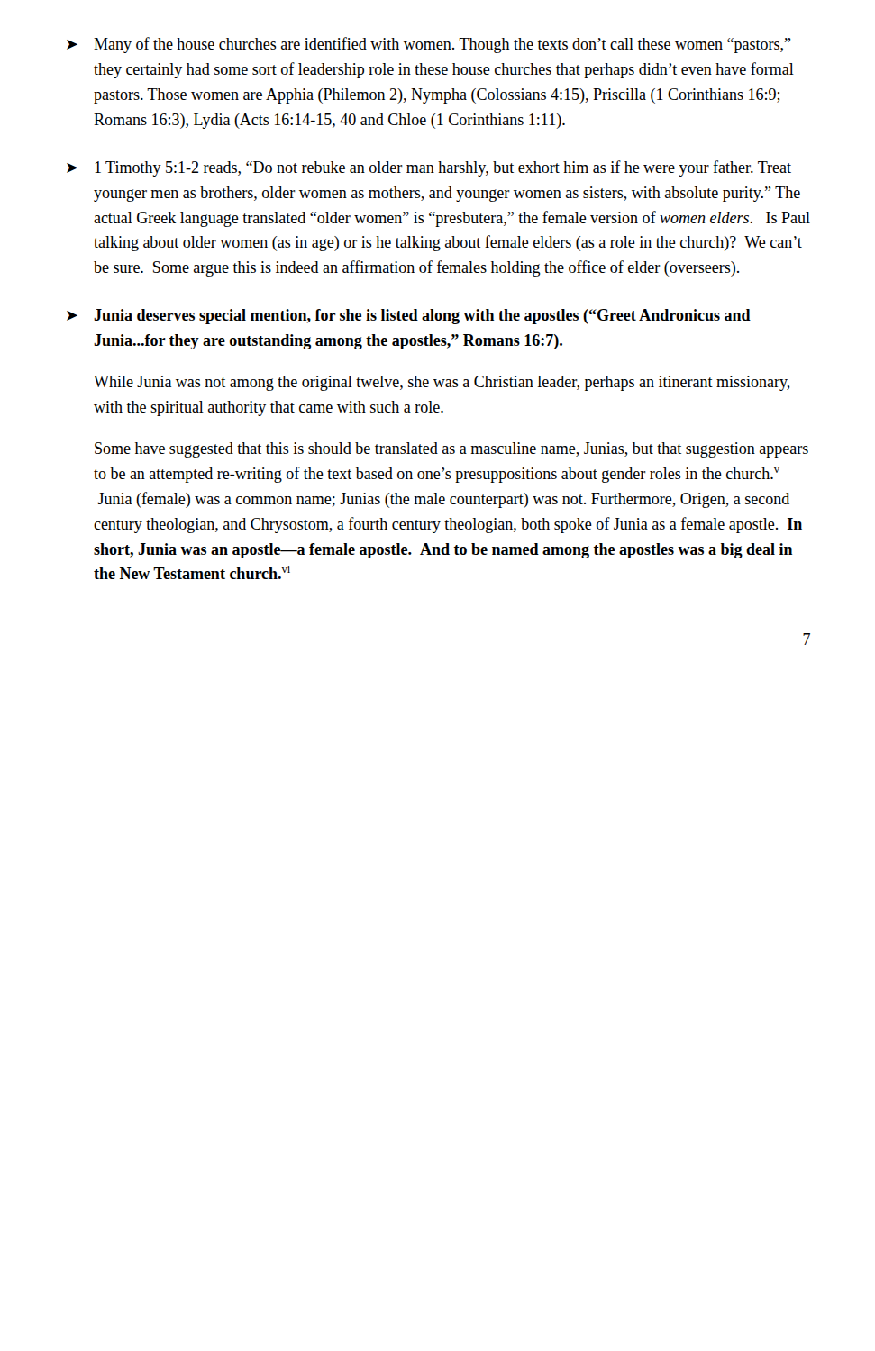Many of the house churches are identified with women. Though the texts don’t call these women “pastors,” they certainly had some sort of leadership role in these house churches that perhaps didn’t even have formal pastors. Those women are Apphia (Philemon 2), Nympha (Colossians 4:15), Priscilla (1 Corinthians 16:9; Romans 16:3), Lydia (Acts 16:14-15, 40 and Chloe (1 Corinthians 1:11).
1 Timothy 5:1-2 reads, “Do not rebuke an older man harshly, but exhort him as if he were your father. Treat younger men as brothers, older women as mothers, and younger women as sisters, with absolute purity.” The actual Greek language translated “older women” is “presbutera,” the female version of women elders. Is Paul talking about older women (as in age) or is he talking about female elders (as a role in the church)? We can’t be sure. Some argue this is indeed an affirmation of females holding the office of elder (overseers).
Junia deserves special mention, for she is listed along with the apostles (“Greet Andronicus and Junia...for they are outstanding among the apostles,” Romans 16:7).
While Junia was not among the original twelve, she was a Christian leader, perhaps an itinerant missionary, with the spiritual authority that came with such a role.
Some have suggested that this is should be translated as a masculine name, Junias, but that suggestion appears to be an attempted re-writing of the text based on one’s presuppositions about gender roles in the church.v Junia (female) was a common name; Junias (the male counterpart) was not. Furthermore, Origen, a second century theologian, and Chrysostom, a fourth century theologian, both spoke of Junia as a female apostle. In short, Junia was an apostle—a female apostle. And to be named among the apostles was a big deal in the New Testament church.vi
7